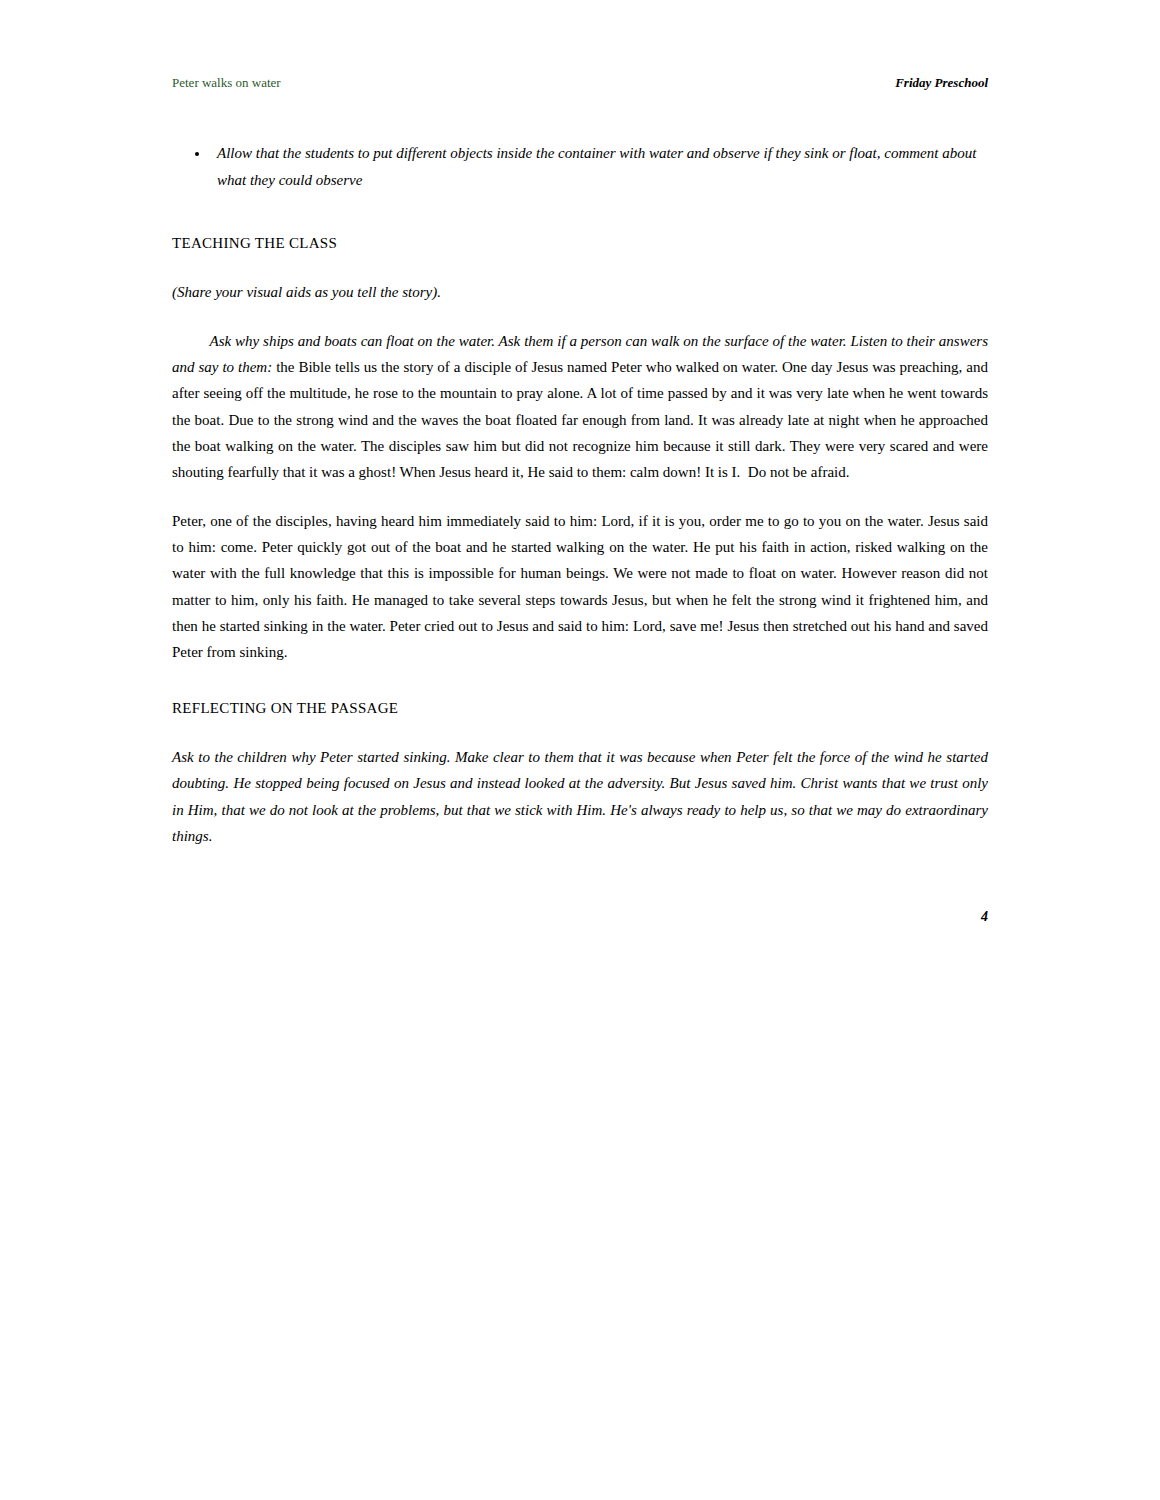Peter walks on water Friday Preschool
Allow that the students to put different objects inside the container with water and observe if they sink or float, comment about what they could observe
TEACHING THE CLASS
(Share your visual aids as you tell the story).
Ask why ships and boats can float on the water. Ask them if a person can walk on the surface of the water. Listen to their answers and say to them: the Bible tells us the story of a disciple of Jesus named Peter who walked on water. One day Jesus was preaching, and after seeing off the multitude, he rose to the mountain to pray alone. A lot of time passed by and it was very late when he went towards the boat. Due to the strong wind and the waves the boat floated far enough from land. It was already late at night when he approached the boat walking on the water. The disciples saw him but did not recognize him because it still dark. They were very scared and were shouting fearfully that it was a ghost! When Jesus heard it, He said to them: calm down! It is I. Do not be afraid.
Peter, one of the disciples, having heard him immediately said to him: Lord, if it is you, order me to go to you on the water. Jesus said to him: come. Peter quickly got out of the boat and he started walking on the water. He put his faith in action, risked walking on the water with the full knowledge that this is impossible for human beings. We were not made to float on water. However reason did not matter to him, only his faith. He managed to take several steps towards Jesus, but when he felt the strong wind it frightened him, and then he started sinking in the water. Peter cried out to Jesus and said to him: Lord, save me! Jesus then stretched out his hand and saved Peter from sinking.
REFLECTING ON THE PASSAGE
Ask to the children why Peter started sinking. Make clear to them that it was because when Peter felt the force of the wind he started doubting. He stopped being focused on Jesus and instead looked at the adversity. But Jesus saved him. Christ wants that we trust only in Him, that we do not look at the problems, but that we stick with Him. He's always ready to help us, so that we may do extraordinary things.
4